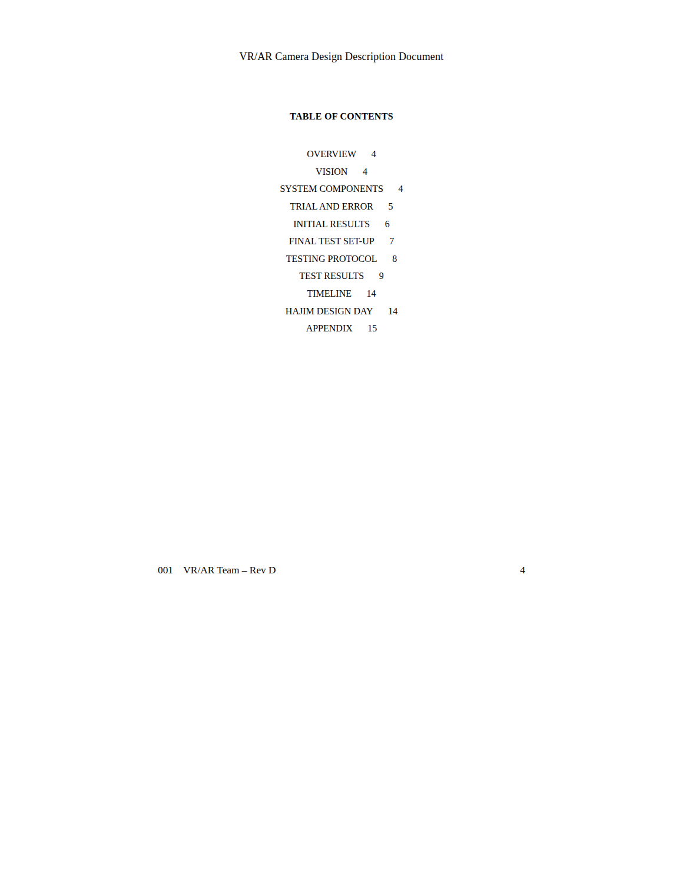VR/AR Camera Design Description Document
TABLE OF CONTENTS
OVERVIEW 4
VISION 4
SYSTEM COMPONENTS 4
TRIAL AND ERROR 5
INITIAL RESULTS 6
FINAL TEST SET-UP 7
TESTING PROTOCOL 8
TEST RESULTS 9
TIMELINE 14
HAJIM DESIGN DAY 14
APPENDIX 15
001 VR/AR Team – Rev D
4